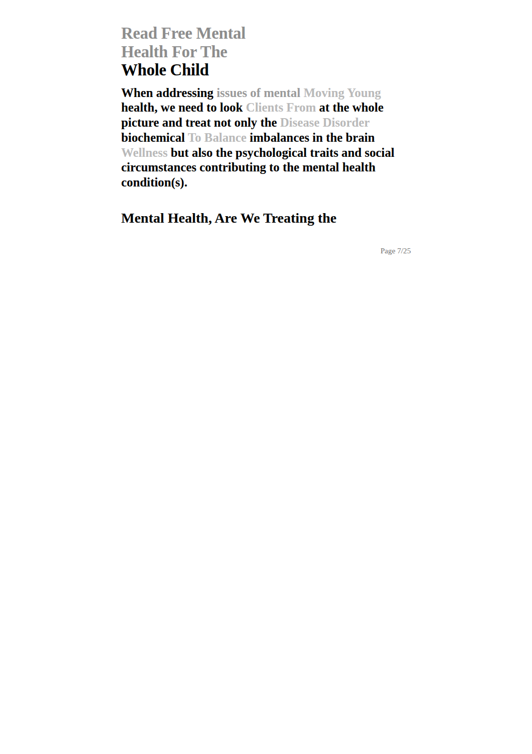Read Free Mental
Health For The
Whole Child
When addressing issues of mental Moving Young health, we need to look Clients From at the whole picture and treat not only the Disease Disorder biochemical To Balance imbalances in the brain Wellness but also the psychological traits and social circumstances contributing to the mental health condition(s).
Mental Health, Are We Treating the
Page 7/25